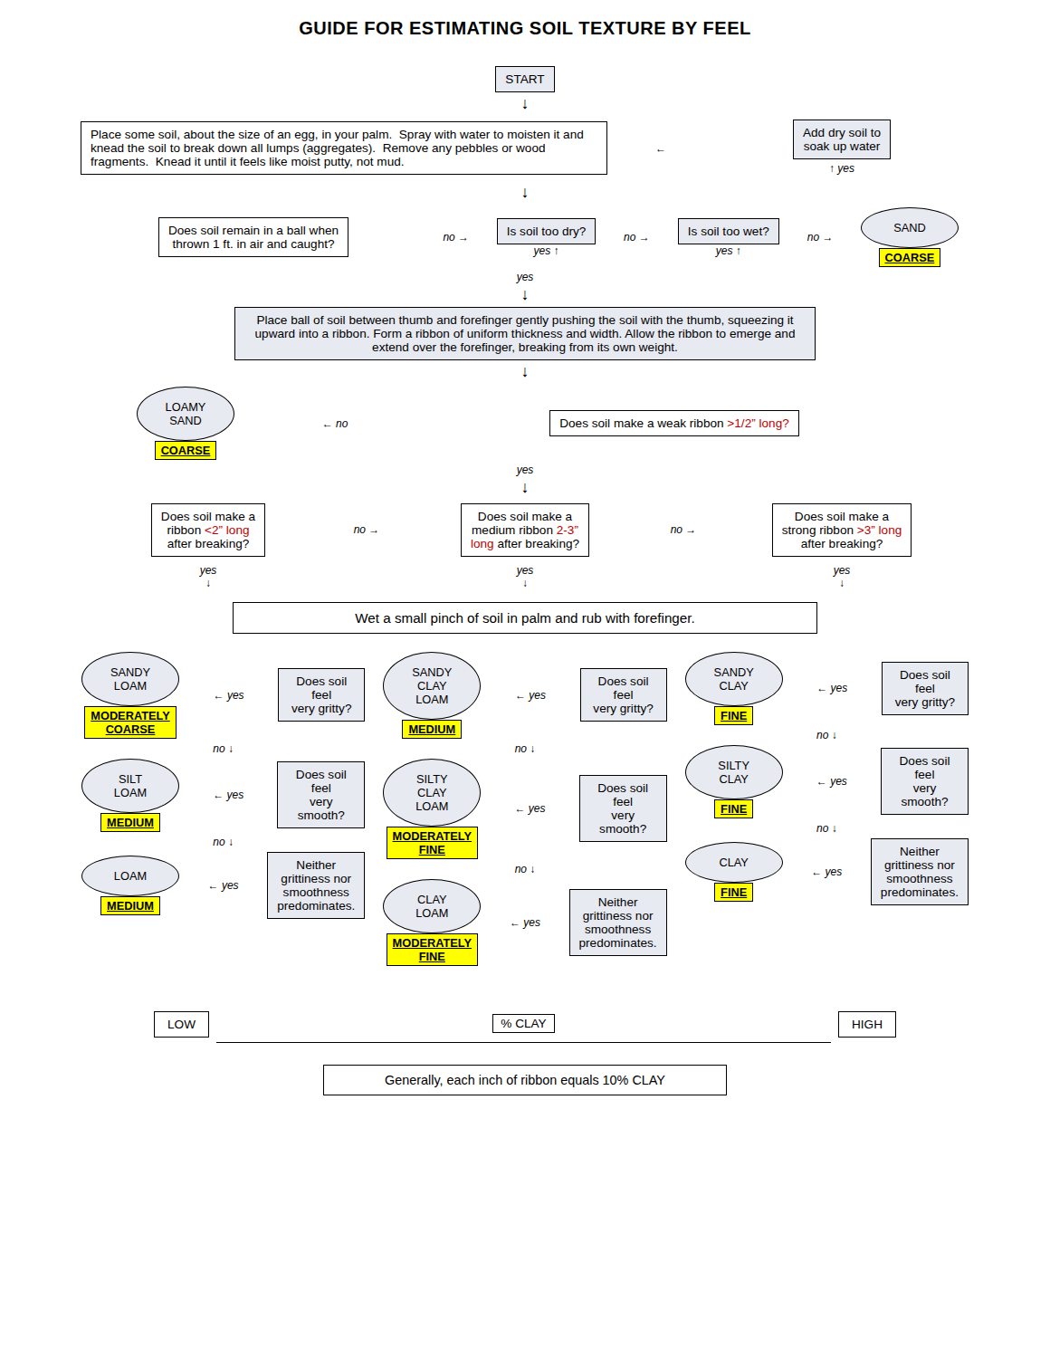GUIDE FOR ESTIMATING SOIL TEXTURE BY FEEL
START
↓
| Place some soil, about the size of an egg, in your palm. Spray with water to moisten it and knead the soil to break down all lumps (aggregates). Remove any pebbles or wood fragments. Knead it until it feels like moist putty, not mud. | ← | Add dry soil to soak up water ↑ yes |
↓
| Does soil remain in a ball when thrown 1 ft. in air and caught? | no → | Is soil too dry? yes ↑ | no → | Is soil too wet? yes ↑ | no → | SAND COARSE |
yes
↓
Place ball of soil between thumb and forefinger gently pushing the soil with the thumb, squeezing it upward into a ribbon. Form a ribbon of uniform thickness and width. Allow the ribbon to emerge and extend over the forefinger, breaking from its own weight.
↓
| LOAMY SAND COARSE | ← no | Does soil make a weak ribbon >1/2” long? |
yes
↓
| Does soil make a ribbon <2” long after breaking? | no → | Does soil make a medium ribbon 2-3” long after breaking? | no → | Does soil make a strong ribbon >3” long after breaking? |
| yes ↓ | | yes ↓ | | yes ↓ |
Wet a small pinch of soil in palm and rub with forefinger.
| / SANDY LOAM MODERATELY COARSE / ← yes / Does soil feel very gritty? / no ↓ / SILT LOAM MEDIUM / ← yes / Does soil feel very smooth? / no ↓ / LOAM MEDIUM / ← yes / Neither grittiness nor smoothness predominates. / | / SANDY CLAY LOAM MEDIUM / ← yes / Does soil feel very gritty? / no ↓ / SILTY CLAY LOAM MODERATELY FINE / ← yes / Does soil feel very smooth? / no ↓ / CLAY LOAM MODERATELY FINE / ← yes / Neither grittiness nor smoothness predominates. / | / SANDY CLAY FINE / ← yes / Does soil feel very gritty? / no ↓ / SILTY CLAY FINE / ← yes / Does soil feel very smooth? / no ↓ / CLAY FINE / ← yes / Neither grittiness nor smoothness predominates. / |
LOW
% CLAY
HIGH
Generally, each inch of ribbon equals 10% CLAY